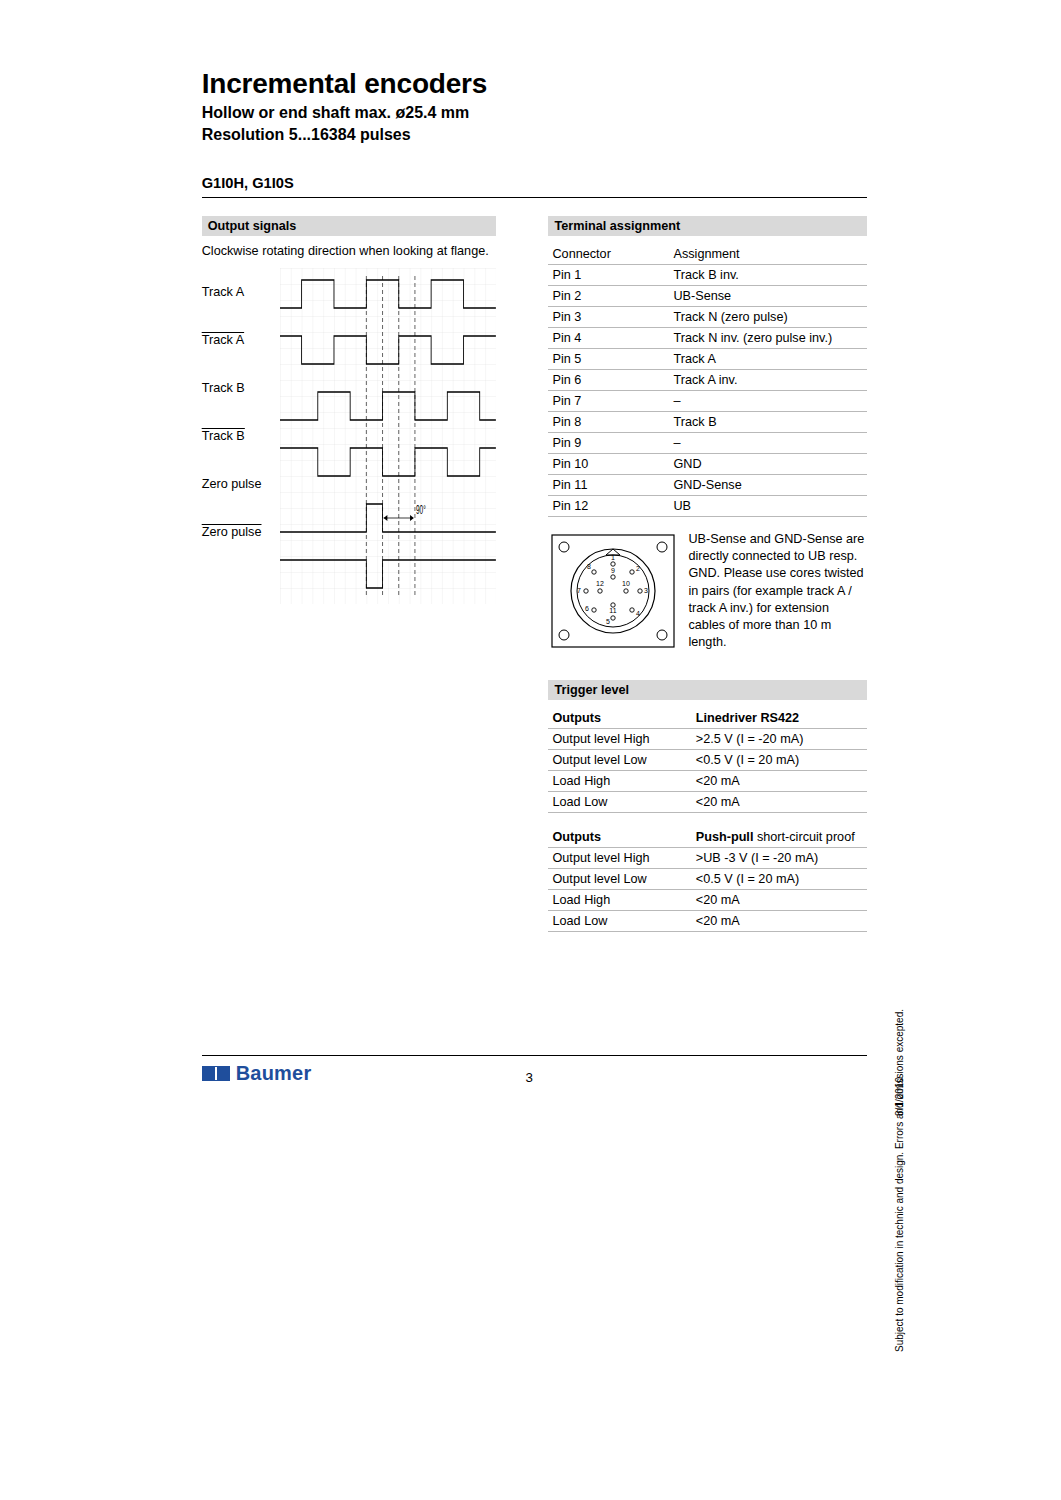Incremental encoders
Hollow or end shaft max. ø25.4 mm
Resolution 5...16384 pulses
G1I0H, G1I0S
Output signals
Clockwise rotating direction when looking at flange.
Track A
Track A
Track B
Track B
Zero pulse
Zero pulse
90°
Terminal assignment
| Connector | Assignment |
| Pin 1 | Track B inv. |
| Pin 2 | UB-Sense |
| Pin 3 | Track N (zero pulse) |
| Pin 4 | Track N inv. (zero pulse inv.) |
| Pin 5 | Track A |
| Pin 6 | Track A inv. |
| Pin 7 | – |
| Pin 8 | Track B |
| Pin 9 | – |
| Pin 10 | GND |
| Pin 11 | GND-Sense |
| Pin 12 | UB |
1 2 3 4 5 6 7 8 9 10 11 12
UB-Sense and GND-Sense are directly connected to UB resp. GND. Please use cores twisted in pairs (for example track A / track A inv.) for extension cables of more than 10 m length.
Trigger level
| Outputs | Linedriver RS422 |
| Output level High | >2.5 V (I = -20 mA) |
| Output level Low | <0.5 V (I = 20 mA) |
| Load High | <20 mA |
| Load Low | <20 mA |
| Outputs | Push-pull short-circuit proof |
| Output level High | >UB -3 V (I = -20 mA) |
| Output level Low | <0.5 V (I = 20 mA) |
| Load High | <20 mA |
| Load Low | <20 mA |
Baumer
3
Subject to modification in technic and design. Errors and omissions excepted.
8/1/2010